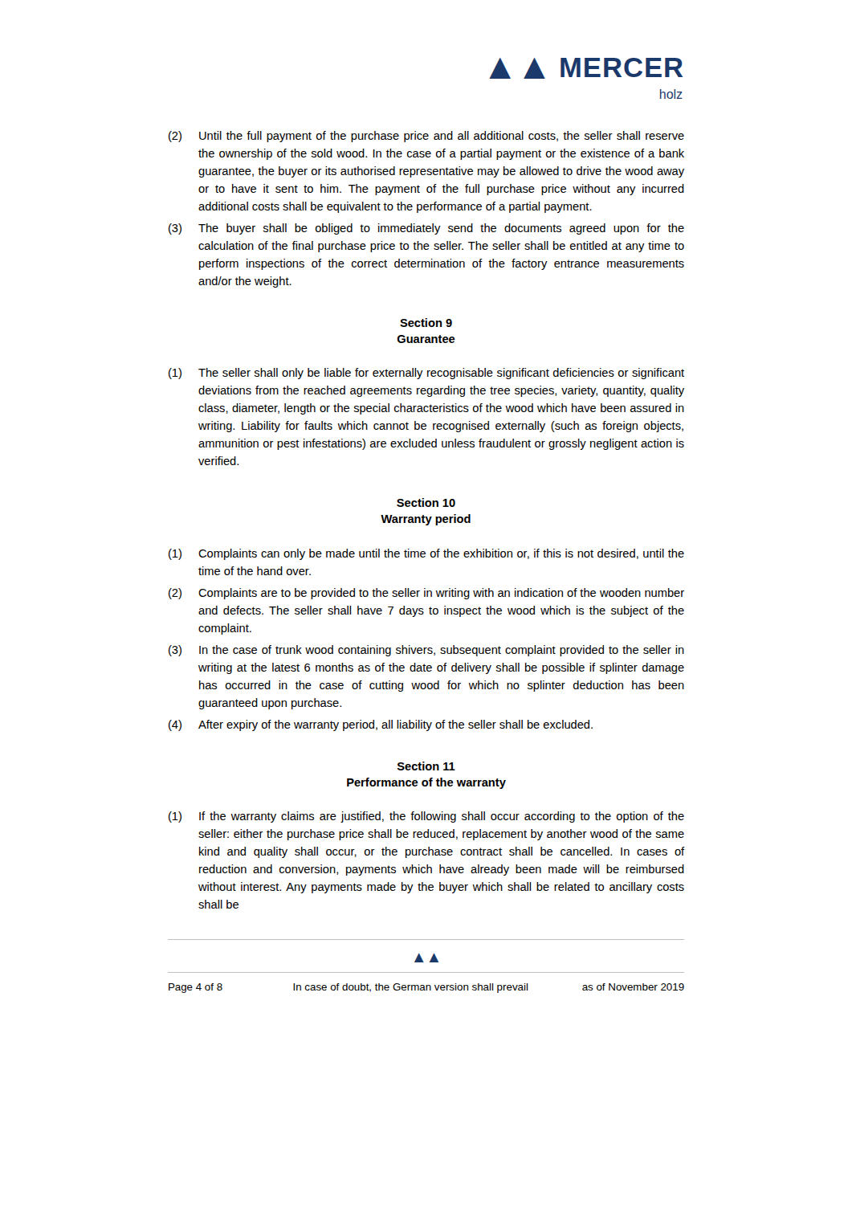▲▲ MERCER
holz
(2) Until the full payment of the purchase price and all additional costs, the seller shall reserve the ownership of the sold wood. In the case of a partial payment or the existence of a bank guarantee, the buyer or its authorised representative may be allowed to drive the wood away or to have it sent to him. The payment of the full purchase price without any incurred additional costs shall be equivalent to the performance of a partial payment.
(3) The buyer shall be obliged to immediately send the documents agreed upon for the calculation of the final purchase price to the seller. The seller shall be entitled at any time to perform inspections of the correct determination of the factory entrance measurements and/or the weight.
Section 9
Guarantee
(1) The seller shall only be liable for externally recognisable significant deficiencies or significant deviations from the reached agreements regarding the tree species, variety, quantity, quality class, diameter, length or the special characteristics of the wood which have been assured in writing. Liability for faults which cannot be recognised externally (such as foreign objects, ammunition or pest infestations) are excluded unless fraudulent or grossly negligent action is verified.
Section 10
Warranty period
(1) Complaints can only be made until the time of the exhibition or, if this is not desired, until the time of the hand over.
(2) Complaints are to be provided to the seller in writing with an indication of the wooden number and defects. The seller shall have 7 days to inspect the wood which is the subject of the complaint.
(3) In the case of trunk wood containing shivers, subsequent complaint provided to the seller in writing at the latest 6 months as of the date of delivery shall be possible if splinter damage has occurred in the case of cutting wood for which no splinter deduction has been guaranteed upon purchase.
(4) After expiry of the warranty period, all liability of the seller shall be excluded.
Section 11
Performance of the warranty
(1) If the warranty claims are justified, the following shall occur according to the option of the seller: either the purchase price shall be reduced, replacement by another wood of the same kind and quality shall occur, or the purchase contract shall be cancelled. In cases of reduction and conversion, payments which have already been made will be reimbursed without interest. Any payments made by the buyer which shall be related to ancillary costs shall be
▲▲
Page 4 of 8
In case of doubt, the German version shall prevail
as of November 2019